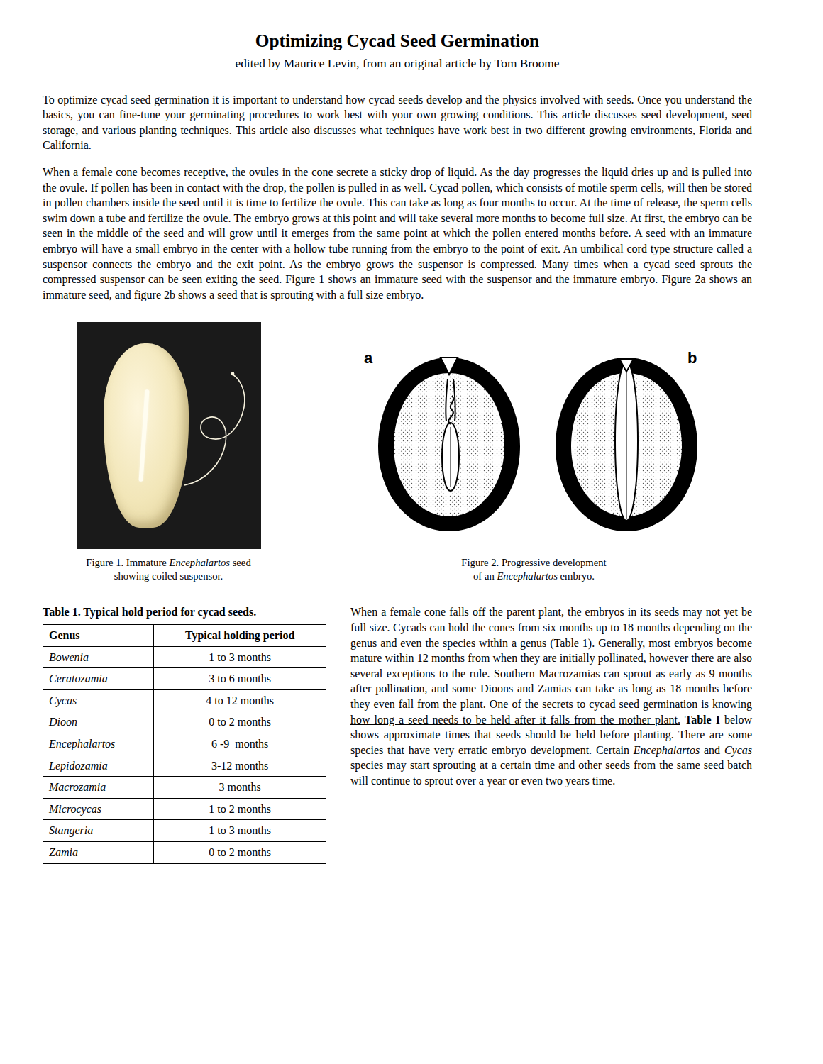Optimizing Cycad Seed Germination
edited by Maurice Levin, from an original article by Tom Broome
To optimize cycad seed germination it is important to understand how cycad seeds develop and the physics involved with seeds. Once you understand the basics, you can fine-tune your germinating procedures to work best with your own growing conditions. This article discusses seed development, seed storage, and various planting techniques. This article also discusses what techniques have work best in two different growing environments, Florida and California.
When a female cone becomes receptive, the ovules in the cone secrete a sticky drop of liquid. As the day progresses the liquid dries up and is pulled into the ovule. If pollen has been in contact with the drop, the pollen is pulled in as well. Cycad pollen, which consists of motile sperm cells, will then be stored in pollen chambers inside the seed until it is time to fertilize the ovule. This can take as long as four months to occur. At the time of release, the sperm cells swim down a tube and fertilize the ovule. The embryo grows at this point and will take several more months to become full size. At first, the embryo can be seen in the middle of the seed and will grow until it emerges from the same point at which the pollen entered months before. A seed with an immature embryo will have a small embryo in the center with a hollow tube running from the embryo to the point of exit. An umbilical cord type structure called a suspensor connects the embryo and the exit point. As the embryo grows the suspensor is compressed. Many times when a cycad seed sprouts the compressed suspensor can be seen exiting the seed. Figure 1 shows an immature seed with the suspensor and the immature embryo. Figure 2a shows an immature seed, and figure 2b shows a seed that is sprouting with a full size embryo.
Figure 1. Immature Encephalartos seed
showing coiled suspensor.
a b
Figure 2. Progressive development
of an Encephalartos embryo.
Table 1. Typical hold period for cycad seeds.
| Genus | Typical holding period |
| --- | --- |
| Bowenia | 1 to 3 months |
| Ceratozamia | 3 to 6 months |
| Cycas | 4 to 12 months |
| Dioon | 0 to 2 months |
| Encephalartos | 6 -9 months |
| Lepidozamia | 3-12 months |
| Macrozamia | 3 months |
| Microcycas | 1 to 2 months |
| Stangeria | 1 to 3 months |
| Zamia | 0 to 2 months |
When a female cone falls off the parent plant, the embryos in its seeds may not yet be full size. Cycads can hold the cones from six months up to 18 months depending on the genus and even the species within a genus (Table 1). Generally, most embryos become mature within 12 months from when they are initially pollinated, however there are also several exceptions to the rule. Southern Macrozamias can sprout as early as 9 months after pollination, and some Dioons and Zamias can take as long as 18 months before they even fall from the plant. One of the secrets to cycad seed germination is knowing how long a seed needs to be held after it falls from the mother plant. Table I below shows approximate times that seeds should be held before planting. There are some species that have very erratic embryo development. Certain Encephalartos and Cycas species may start sprouting at a certain time and other seeds from the same seed batch will continue to sprout over a year or even two years time.